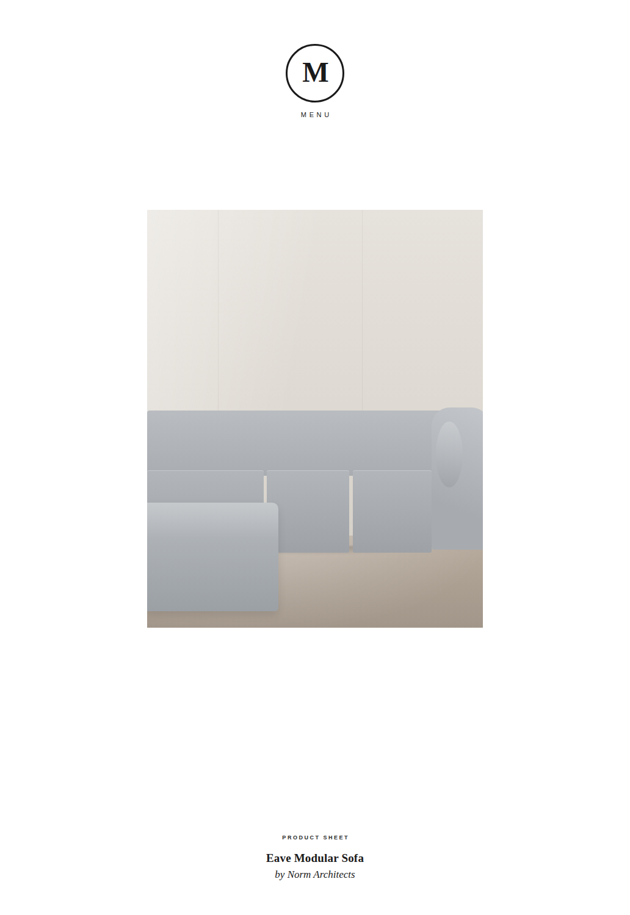M
Menu
Product Sheet
Eave Modular Sofa
by Norm Architects